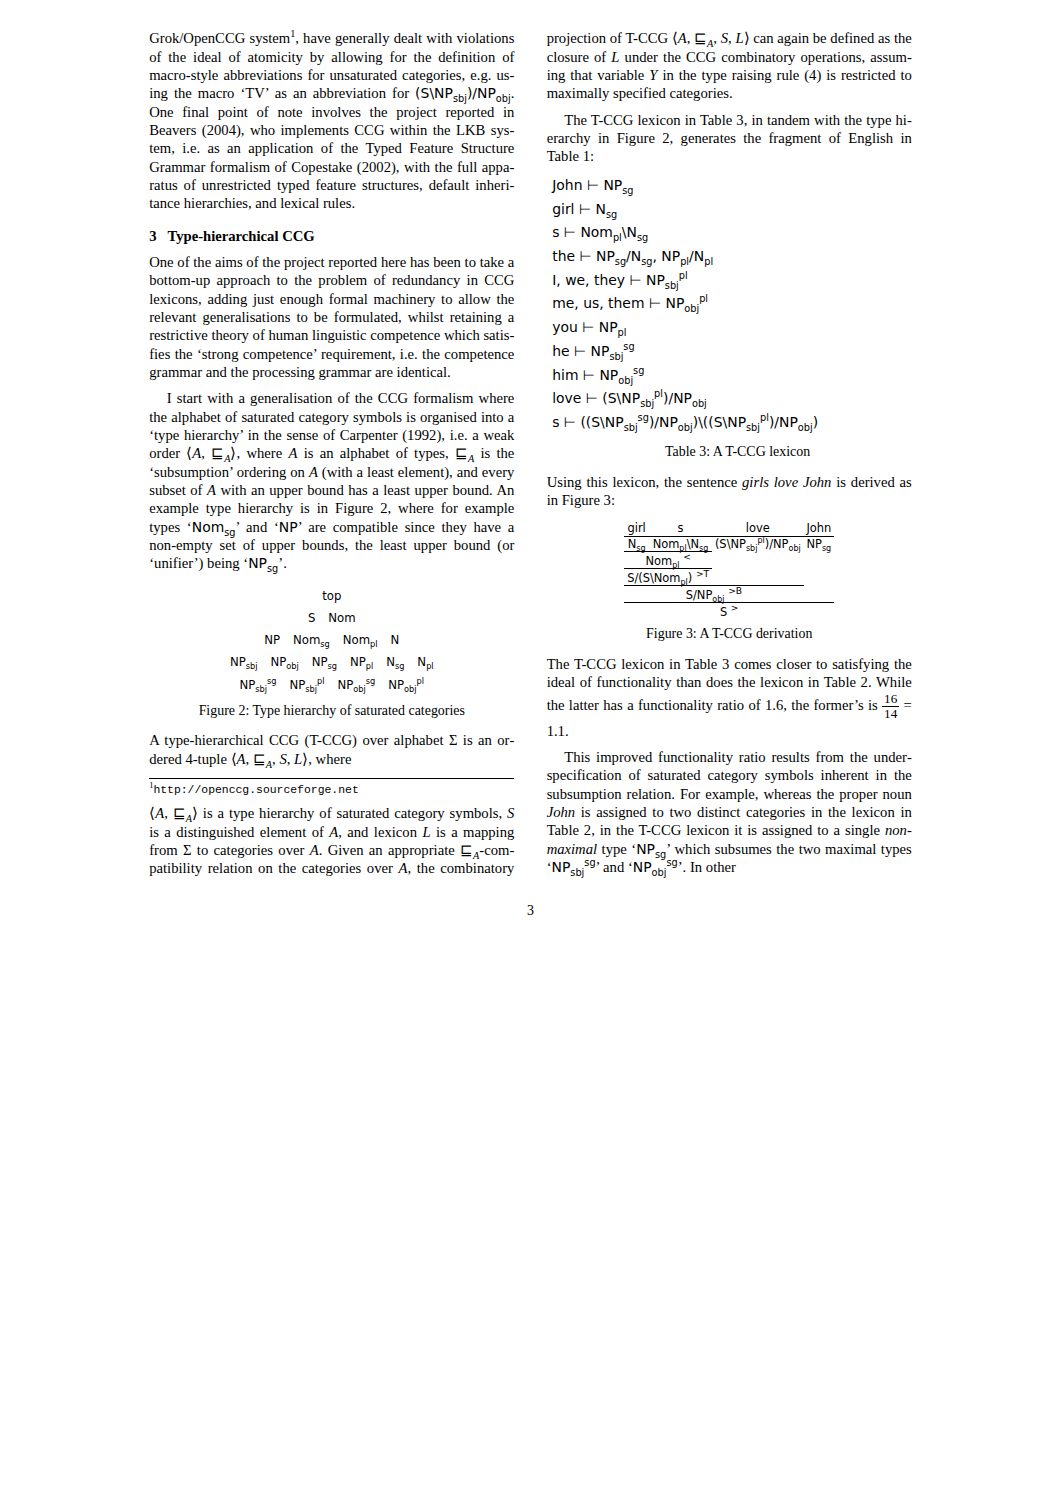Grok/OpenCCG system1, have generally dealt with violations of the ideal of atomicity by allowing for the definition of macro-style abbreviations for unsaturated categories, e.g. using the macro ‘TV’ as an abbreviation for (S\NPsbj)/NPobj. One final point of note involves the project reported in Beavers (2004), who implements CCG within the LKB system, i.e. as an application of the Typed Feature Structure Grammar formalism of Copestake (2002), with the full apparatus of unrestricted typed feature structures, default inheritance hierarchies, and lexical rules.
3 Type-hierarchical CCG
One of the aims of the project reported here has been to take a bottom-up approach to the problem of redundancy in CCG lexicons, adding just enough formal machinery to allow the relevant generalisations to be formulated, whilst retaining a restrictive theory of human linguistic competence which satisfies the ‘strong competence’ requirement, i.e. the competence grammar and the processing grammar are identical.
I start with a generalisation of the CCG formalism where the alphabet of saturated category symbols is organised into a ‘type hierarchy’ in the sense of Carpenter (1992), i.e. a weak order ⟨A, ⊑A⟩, where A is an alphabet of types, ⊑A is the ‘subsumption’ ordering on A (with a least element), and every subset of A with an upper bound has a least upper bound. An example type hierarchy is in Figure 2, where for example types ‘Nomsg’ and ‘NP’ are compatible since they have a non-empty set of upper bounds, the least upper bound (or ‘unifier’) being ‘NPsg’.
top SNom NP Nomsg Nompl N NPsbj NPobj NPsg NPpl Nsg Npl NPsbjsg NPsbjpl NPobjsg NPobjpl
Figure 2: Type hierarchy of saturated categories
A type-hierarchical CCG (T-CCG) over alphabet Σ is an ordered 4-tuple ⟨A, ⊑A, S, L⟩, where
1http://openccg.sourceforge.net
⟨A, ⊑A⟩ is a type hierarchy of saturated category symbols, S is a distinguished element of A, and lexicon L is a mapping from Σ to categories over A. Given an appropriate ⊑A-compatibility relation on the categories over A, the combinatory projection of T-CCG ⟨A, ⊑A, S, L⟩ can again be defined as the closure of L under the CCG combinatory operations, assuming that variable Y in the type raising rule (4) is restricted to maximally specified categories.
The T-CCG lexicon in Table 3, in tandem with the type hierarchy in Figure 2, generates the fragment of English in Table 1:
John ⊢ NPsg
girl ⊢ Nsg
s ⊢ Nompl\Nsg
the ⊢ NPsg/Nsg, NPpl/Npl
I, we, they ⊢ NPsbjpl
me, us, them ⊢ NPobjpl
you ⊢ NPpl
he ⊢ NPsbjsg
him ⊢ NPobjsg
love ⊢ (S\NPsbjpl)/NPobj
s ⊢ ((S\NPsbjsg)/NPobj)\((S\NPsbjpl)/NPobj)
Table 3: A T-CCG lexicon
Using this lexicon, the sentence girls love John is derived as in Figure 3:
| girl | s | love | John |
| N sg | Nom pl \N sg | (S\NP sbj pl )/NP obj | NP sg |
| Nom pl < | | |
| S/(S\Nom pl ) >T | | |
| S/NP obj >B | |
| S > |
Figure 3: A T-CCG derivation
The T-CCG lexicon in Table 3 comes closer to satisfying the ideal of functionality than does the lexicon in Table 2. While the latter has a functionality ratio of 1.6, the former’s is 1614 = 1.1.
This improved functionality ratio results from the underspecification of saturated category symbols inherent in the subsumption relation. For example, whereas the proper noun John is assigned to two distinct categories in the lexicon in Table 2, in the T-CCG lexicon it is assigned to a single non-maximal type ‘NPsg’ which subsumes the two maximal types ‘NPsbjsg’ and ‘NPobjsg’. In other
3